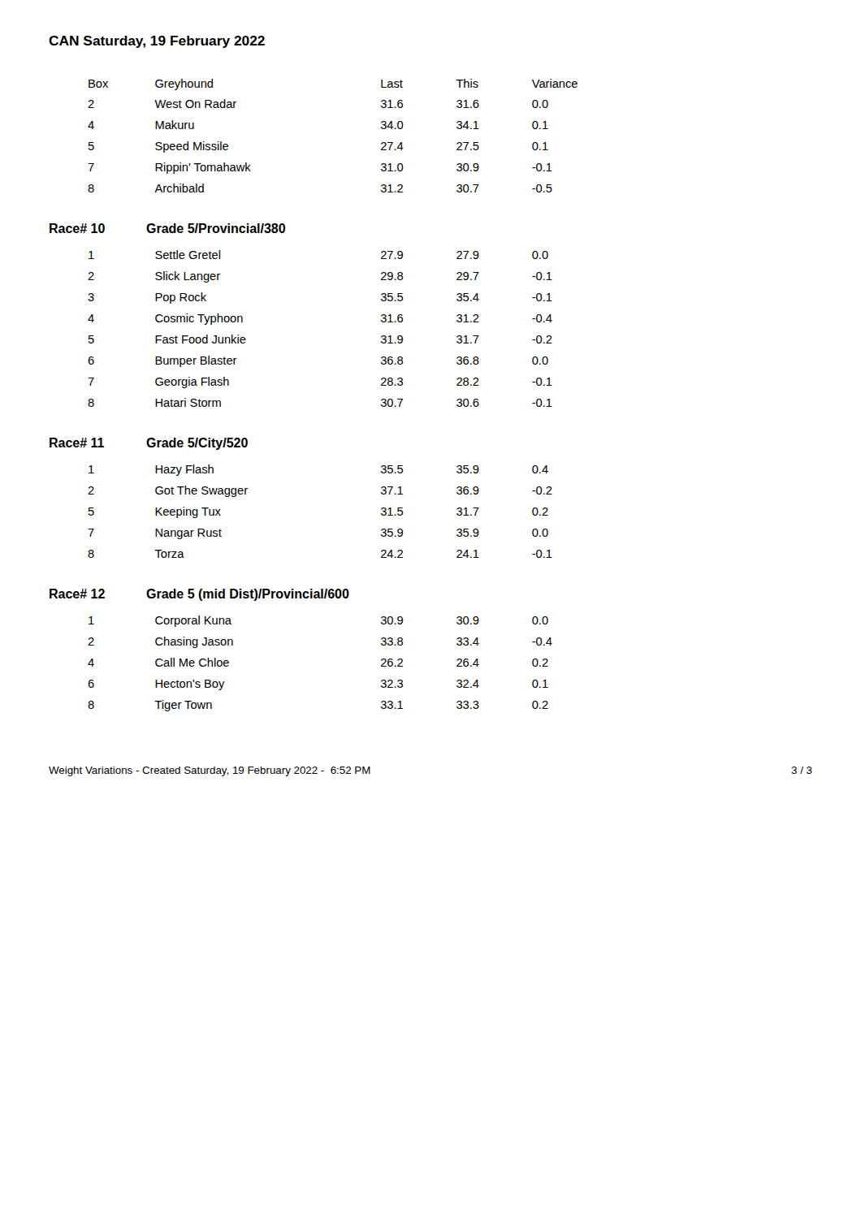CAN Saturday, 19 February 2022
| Box | Greyhound | Last | This | Variance |
| --- | --- | --- | --- | --- |
| 2 | West On Radar | 31.6 | 31.6 | 0.0 |
| 4 | Makuru | 34.0 | 34.1 | 0.1 |
| 5 | Speed Missile | 27.4 | 27.5 | 0.1 |
| 7 | Rippin' Tomahawk | 31.0 | 30.9 | -0.1 |
| 8 | Archibald | 31.2 | 30.7 | -0.5 |
Race# 10 Grade 5/Provincial/380
| 1 | Settle Gretel | 27.9 | 27.9 | 0.0 |
| 2 | Slick Langer | 29.8 | 29.7 | -0.1 |
| 3 | Pop Rock | 35.5 | 35.4 | -0.1 |
| 4 | Cosmic Typhoon | 31.6 | 31.2 | -0.4 |
| 5 | Fast Food Junkie | 31.9 | 31.7 | -0.2 |
| 6 | Bumper Blaster | 36.8 | 36.8 | 0.0 |
| 7 | Georgia Flash | 28.3 | 28.2 | -0.1 |
| 8 | Hatari Storm | 30.7 | 30.6 | -0.1 |
Race# 11 Grade 5/City/520
| 1 | Hazy Flash | 35.5 | 35.9 | 0.4 |
| 2 | Got The Swagger | 37.1 | 36.9 | -0.2 |
| 5 | Keeping Tux | 31.5 | 31.7 | 0.2 |
| 7 | Nangar Rust | 35.9 | 35.9 | 0.0 |
| 8 | Torza | 24.2 | 24.1 | -0.1 |
Race# 12 Grade 5 (mid Dist)/Provincial/600
| 1 | Corporal Kuna | 30.9 | 30.9 | 0.0 |
| 2 | Chasing Jason | 33.8 | 33.4 | -0.4 |
| 4 | Call Me Chloe | 26.2 | 26.4 | 0.2 |
| 6 | Hecton's Boy | 32.3 | 32.4 | 0.1 |
| 8 | Tiger Town | 33.1 | 33.3 | 0.2 |
Weight Variations - Created Saturday, 19 February 2022 - 6:52 PM 3 / 3